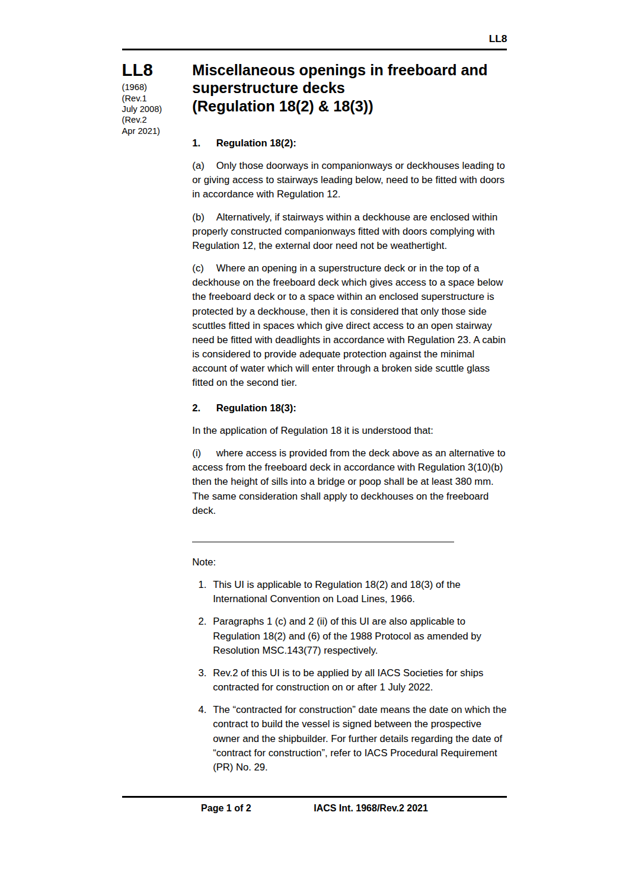LL8
LL8
(1968)
(Rev.1
July 2008)
(Rev.2
Apr 2021)
Miscellaneous openings in freeboard and superstructure decks
(Regulation 18(2) & 18(3))
1. Regulation 18(2):
(a) Only those doorways in companionways or deckhouses leading to or giving access to stairways leading below, need to be fitted with doors in accordance with Regulation 12.
(b) Alternatively, if stairways within a deckhouse are enclosed within properly constructed companionways fitted with doors complying with Regulation 12, the external door need not be weathertight.
(c) Where an opening in a superstructure deck or in the top of a deckhouse on the freeboard deck which gives access to a space below the freeboard deck or to a space within an enclosed superstructure is protected by a deckhouse, then it is considered that only those side scuttles fitted in spaces which give direct access to an open stairway need be fitted with deadlights in accordance with Regulation 23. A cabin is considered to provide adequate protection against the minimal account of water which will enter through a broken side scuttle glass fitted on the second tier.
2. Regulation 18(3):
In the application of Regulation 18 it is understood that:
(i) where access is provided from the deck above as an alternative to access from the freeboard deck in accordance with Regulation 3(10)(b) then the height of sills into a bridge or poop shall be at least 380 mm. The same consideration shall apply to deckhouses on the freeboard deck.
Note:
This UI is applicable to Regulation 18(2) and 18(3) of the International Convention on Load Lines, 1966.
Paragraphs 1 (c) and 2 (ii) of this UI are also applicable to Regulation 18(2) and (6) of the 1988 Protocol as amended by Resolution MSC.143(77) respectively.
Rev.2 of this UI is to be applied by all IACS Societies for ships contracted for construction on or after 1 July 2022.
The “contracted for construction” date means the date on which the contract to build the vessel is signed between the prospective owner and the shipbuilder. For further details regarding the date of “contract for construction”, refer to IACS Procedural Requirement (PR) No. 29.
Page 1 of 2 IACS Int. 1968/Rev.2 2021